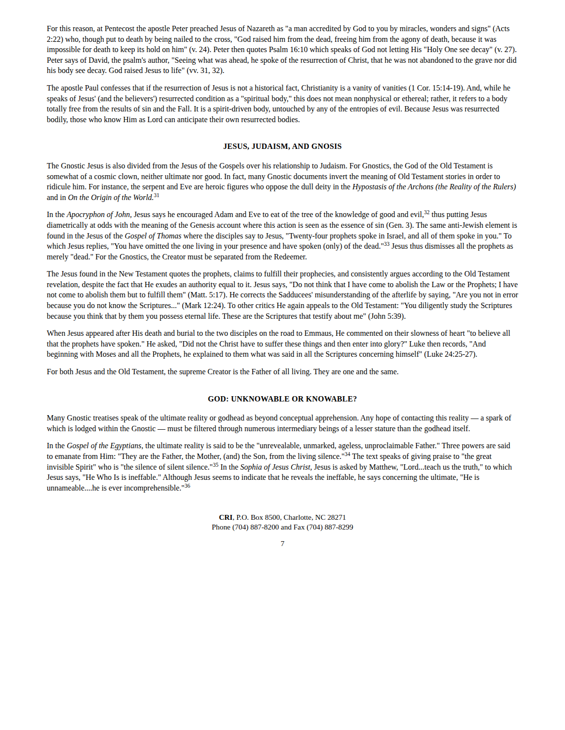For this reason, at Pentecost the apostle Peter preached Jesus of Nazareth as "a man accredited by God to you by miracles, wonders and signs" (Acts 2:22) who, though put to death by being nailed to the cross, "God raised him from the dead, freeing him from the agony of death, because it was impossible for death to keep its hold on him" (v. 24). Peter then quotes Psalm 16:10 which speaks of God not letting His "Holy One see decay" (v. 27). Peter says of David, the psalm's author, "Seeing what was ahead, he spoke of the resurrection of Christ, that he was not abandoned to the grave nor did his body see decay. God raised Jesus to life" (vv. 31, 32).
The apostle Paul confesses that if the resurrection of Jesus is not a historical fact, Christianity is a vanity of vanities (1 Cor. 15:14-19). And, while he speaks of Jesus' (and the believers') resurrected condition as a "spiritual body," this does not mean nonphysical or ethereal; rather, it refers to a body totally free from the results of sin and the Fall. It is a spirit-driven body, untouched by any of the entropies of evil. Because Jesus was resurrected bodily, those who know Him as Lord can anticipate their own resurrected bodies.
JESUS, JUDAISM, AND GNOSIS
The Gnostic Jesus is also divided from the Jesus of the Gospels over his relationship to Judaism. For Gnostics, the God of the Old Testament is somewhat of a cosmic clown, neither ultimate nor good. In fact, many Gnostic documents invert the meaning of Old Testament stories in order to ridicule him. For instance, the serpent and Eve are heroic figures who oppose the dull deity in the Hypostasis of the Archons (the Reality of the Rulers) and in On the Origin of the World.31
In the Apocryphon of John, Jesus says he encouraged Adam and Eve to eat of the tree of the knowledge of good and evil,32 thus putting Jesus diametrically at odds with the meaning of the Genesis account where this action is seen as the essence of sin (Gen. 3). The same anti-Jewish element is found in the Jesus of the Gospel of Thomas where the disciples say to Jesus, "Twenty-four prophets spoke in Israel, and all of them spoke in you." To which Jesus replies, "You have omitted the one living in your presence and have spoken (only) of the dead."33 Jesus thus dismisses all the prophets as merely "dead." For the Gnostics, the Creator must be separated from the Redeemer.
The Jesus found in the New Testament quotes the prophets, claims to fulfill their prophecies, and consistently argues according to the Old Testament revelation, despite the fact that He exudes an authority equal to it. Jesus says, "Do not think that I have come to abolish the Law or the Prophets; I have not come to abolish them but to fulfill them" (Matt. 5:17). He corrects the Sadducees' misunderstanding of the afterlife by saying, "Are you not in error because you do not know the Scriptures..." (Mark 12:24). To other critics He again appeals to the Old Testament: "You diligently study the Scriptures because you think that by them you possess eternal life. These are the Scriptures that testify about me" (John 5:39).
When Jesus appeared after His death and burial to the two disciples on the road to Emmaus, He commented on their slowness of heart "to believe all that the prophets have spoken." He asked, "Did not the Christ have to suffer these things and then enter into glory?" Luke then records, "And beginning with Moses and all the Prophets, he explained to them what was said in all the Scriptures concerning himself" (Luke 24:25-27).
For both Jesus and the Old Testament, the supreme Creator is the Father of all living. They are one and the same.
GOD: UNKNOWABLE OR KNOWABLE?
Many Gnostic treatises speak of the ultimate reality or godhead as beyond conceptual apprehension. Any hope of contacting this reality — a spark of which is lodged within the Gnostic — must be filtered through numerous intermediary beings of a lesser stature than the godhead itself.
In the Gospel of the Egyptians, the ultimate reality is said to be the "unrevealable, unmarked, ageless, unproclaimable Father." Three powers are said to emanate from Him: "They are the Father, the Mother, (and) the Son, from the living silence."34 The text speaks of giving praise to "the great invisible Spirit" who is "the silence of silent silence."35 In the Sophia of Jesus Christ, Jesus is asked by Matthew, "Lord...teach us the truth," to which Jesus says, "He Who Is is ineffable." Although Jesus seems to indicate that he reveals the ineffable, he says concerning the ultimate, "He is unnameable....he is ever incomprehensible."36
CRI, P.O. Box 8500, Charlotte, NC 28271
Phone (704) 887-8200 and Fax (704) 887-8299
7